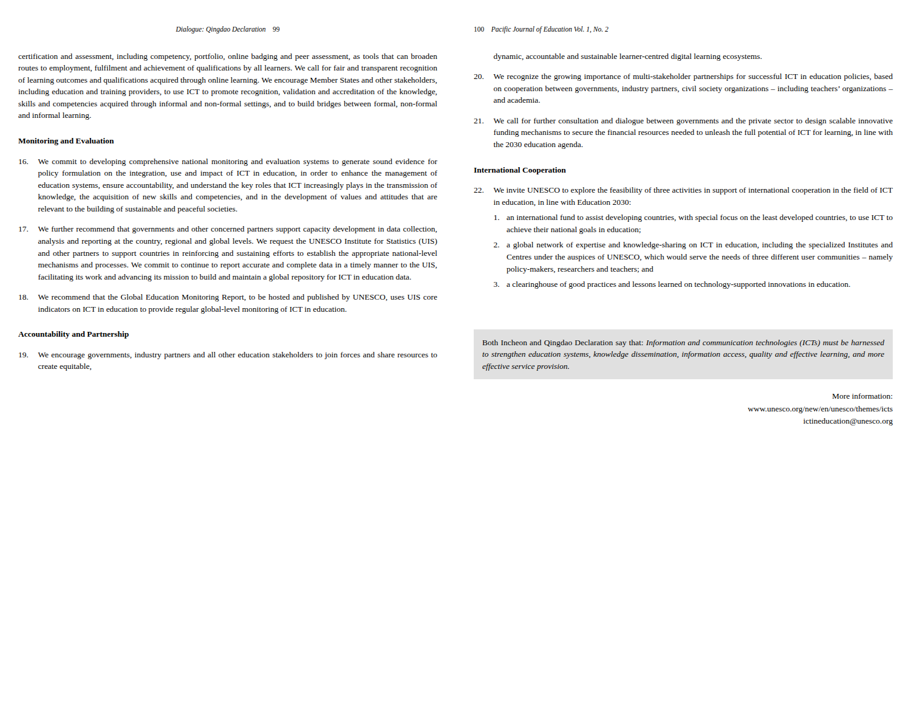Dialogue: Qingdao Declaration 99
certification and assessment, including competency, portfolio, online badging and peer assessment, as tools that can broaden routes to employment, fulfilment and achievement of qualifications by all learners. We call for fair and transparent recognition of learning outcomes and qualifications acquired through online learning. We encourage Member States and other stakeholders, including education and training providers, to use ICT to promote recognition, validation and accreditation of the knowledge, skills and competencies acquired through informal and non-formal settings, and to build bridges between formal, non-formal and informal learning.
Monitoring and Evaluation
16. We commit to developing comprehensive national monitoring and evaluation systems to generate sound evidence for policy formulation on the integration, use and impact of ICT in education, in order to enhance the management of education systems, ensure accountability, and understand the key roles that ICT increasingly plays in the transmission of knowledge, the acquisition of new skills and competencies, and in the development of values and attitudes that are relevant to the building of sustainable and peaceful societies.
17. We further recommend that governments and other concerned partners support capacity development in data collection, analysis and reporting at the country, regional and global levels. We request the UNESCO Institute for Statistics (UIS) and other partners to support countries in reinforcing and sustaining efforts to establish the appropriate national-level mechanisms and processes. We commit to continue to report accurate and complete data in a timely manner to the UIS, facilitating its work and advancing its mission to build and maintain a global repository for ICT in education data.
18. We recommend that the Global Education Monitoring Report, to be hosted and published by UNESCO, uses UIS core indicators on ICT in education to provide regular global-level monitoring of ICT in education.
Accountability and Partnership
19. We encourage governments, industry partners and all other education stakeholders to join forces and share resources to create equitable,
100 Pacific Journal of Education Vol. 1, No. 2
dynamic, accountable and sustainable learner-centred digital learning ecosystems.
20. We recognize the growing importance of multi-stakeholder partnerships for successful ICT in education policies, based on cooperation between governments, industry partners, civil society organizations – including teachers’ organizations – and academia.
21. We call for further consultation and dialogue between governments and the private sector to design scalable innovative funding mechanisms to secure the financial resources needed to unleash the full potential of ICT for learning, in line with the 2030 education agenda.
International Cooperation
22. We invite UNESCO to explore the feasibility of three activities in support of international cooperation in the field of ICT in education, in line with Education 2030:
1. an international fund to assist developing countries, with special focus on the least developed countries, to use ICT to achieve their national goals in education;
2. a global network of expertise and knowledge-sharing on ICT in education, including the specialized Institutes and Centres under the auspices of UNESCO, which would serve the needs of three different user communities – namely policy-makers, researchers and teachers; and
3. a clearinghouse of good practices and lessons learned on technology-supported innovations in education.
Both Incheon and Qingdao Declaration say that: Information and communication technologies (ICTs) must be harnessed to strengthen education systems, knowledge dissemination, information access, quality and effective learning, and more effective service provision.
More information:
www.unesco.org/new/en/unesco/themes/icts
ictineducation@unesco.org